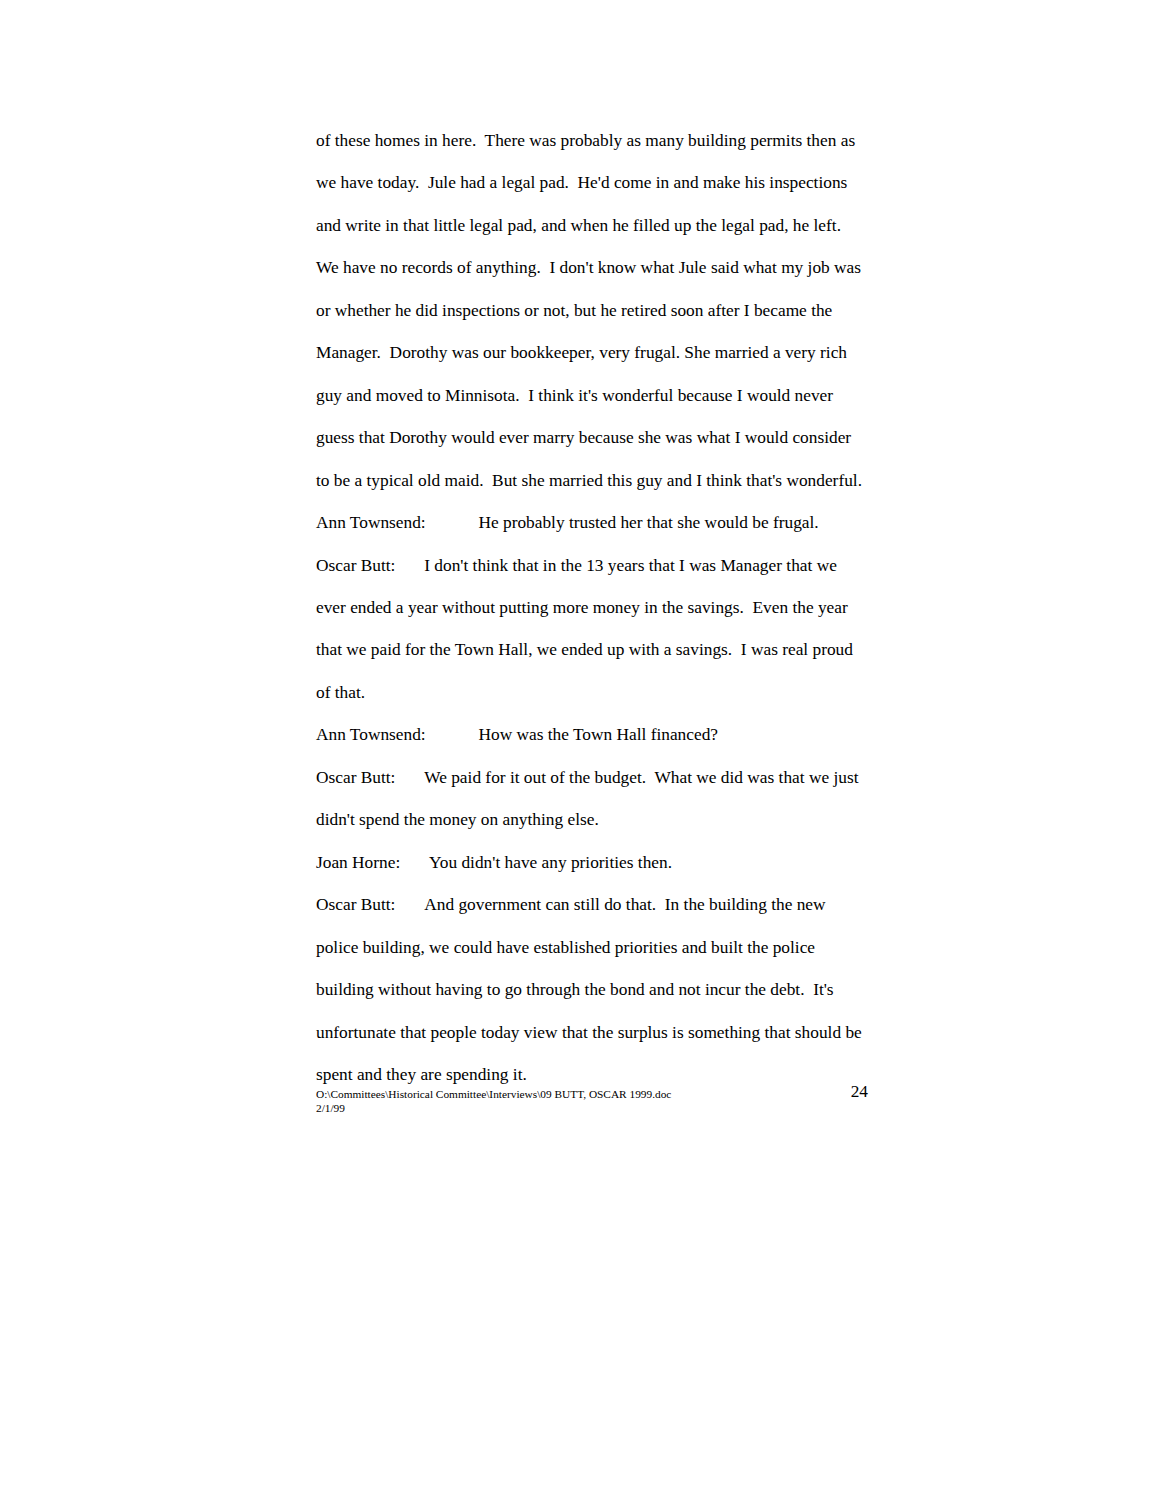of these homes in here. There was probably as many building permits then as we have today. Jule had a legal pad. He'd come in and make his inspections and write in that little legal pad, and when he filled up the legal pad, he left. We have no records of anything. I don't know what Jule said what my job was or whether he did inspections or not, but he retired soon after I became the Manager. Dorothy was our bookkeeper, very frugal. She married a very rich guy and moved to Minnisota. I think it's wonderful because I would never guess that Dorothy would ever marry because she was what I would consider to be a typical old maid. But she married this guy and I think that's wonderful.
Ann Townsend: He probably trusted her that she would be frugal.
Oscar Butt: I don't think that in the 13 years that I was Manager that we ever ended a year without putting more money in the savings. Even the year that we paid for the Town Hall, we ended up with a savings. I was real proud of that.
Ann Townsend: How was the Town Hall financed?
Oscar Butt: We paid for it out of the budget. What we did was that we just didn't spend the money on anything else.
Joan Horne: You didn't have any priorities then.
Oscar Butt: And government can still do that. In the building the new police building, we could have established priorities and built the police building without having to go through the bond and not incur the debt. It's unfortunate that people today view that the surplus is something that should be spent and they are spending it.
24 O:\Committees\Historical Committee\Interviews\09 BUTT, OSCAR 1999.doc
2/1/99